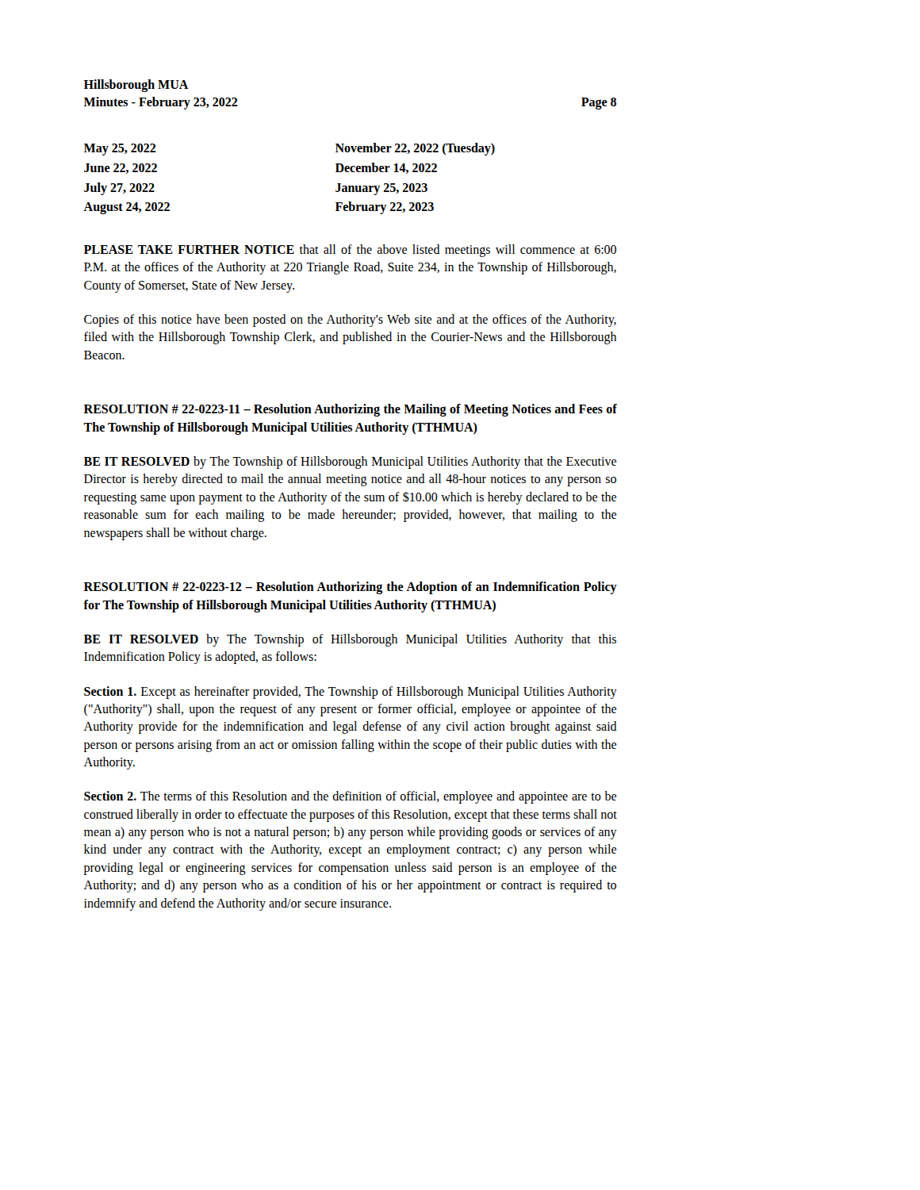Hillsborough MUA
Minutes - February 23, 2022 Page 8
| May 25, 2022 | November 22, 2022 (Tuesday) |
| June 22, 2022 | December 14, 2022 |
| July 27, 2022 | January 25, 2023 |
| August 24, 2022 | February 22, 2023 |
PLEASE TAKE FURTHER NOTICE that all of the above listed meetings will commence at 6:00 P.M. at the offices of the Authority at 220 Triangle Road, Suite 234, in the Township of Hillsborough, County of Somerset, State of New Jersey.
Copies of this notice have been posted on the Authority's Web site and at the offices of the Authority, filed with the Hillsborough Township Clerk, and published in the Courier-News and the Hillsborough Beacon.
RESOLUTION # 22-0223-11 – Resolution Authorizing the Mailing of Meeting Notices and Fees of The Township of Hillsborough Municipal Utilities Authority (TTHMUA)
BE IT RESOLVED by The Township of Hillsborough Municipal Utilities Authority that the Executive Director is hereby directed to mail the annual meeting notice and all 48-hour notices to any person so requesting same upon payment to the Authority of the sum of $10.00 which is hereby declared to be the reasonable sum for each mailing to be made hereunder; provided, however, that mailing to the newspapers shall be without charge.
RESOLUTION # 22-0223-12 – Resolution Authorizing the Adoption of an Indemnification Policy for The Township of Hillsborough Municipal Utilities Authority (TTHMUA)
BE IT RESOLVED by The Township of Hillsborough Municipal Utilities Authority that this Indemnification Policy is adopted, as follows:
Section 1. Except as hereinafter provided, The Township of Hillsborough Municipal Utilities Authority ("Authority") shall, upon the request of any present or former official, employee or appointee of the Authority provide for the indemnification and legal defense of any civil action brought against said person or persons arising from an act or omission falling within the scope of their public duties with the Authority.
Section 2. The terms of this Resolution and the definition of official, employee and appointee are to be construed liberally in order to effectuate the purposes of this Resolution, except that these terms shall not mean a) any person who is not a natural person; b) any person while providing goods or services of any kind under any contract with the Authority, except an employment contract; c) any person while providing legal or engineering services for compensation unless said person is an employee of the Authority; and d) any person who as a condition of his or her appointment or contract is required to indemnify and defend the Authority and/or secure insurance.